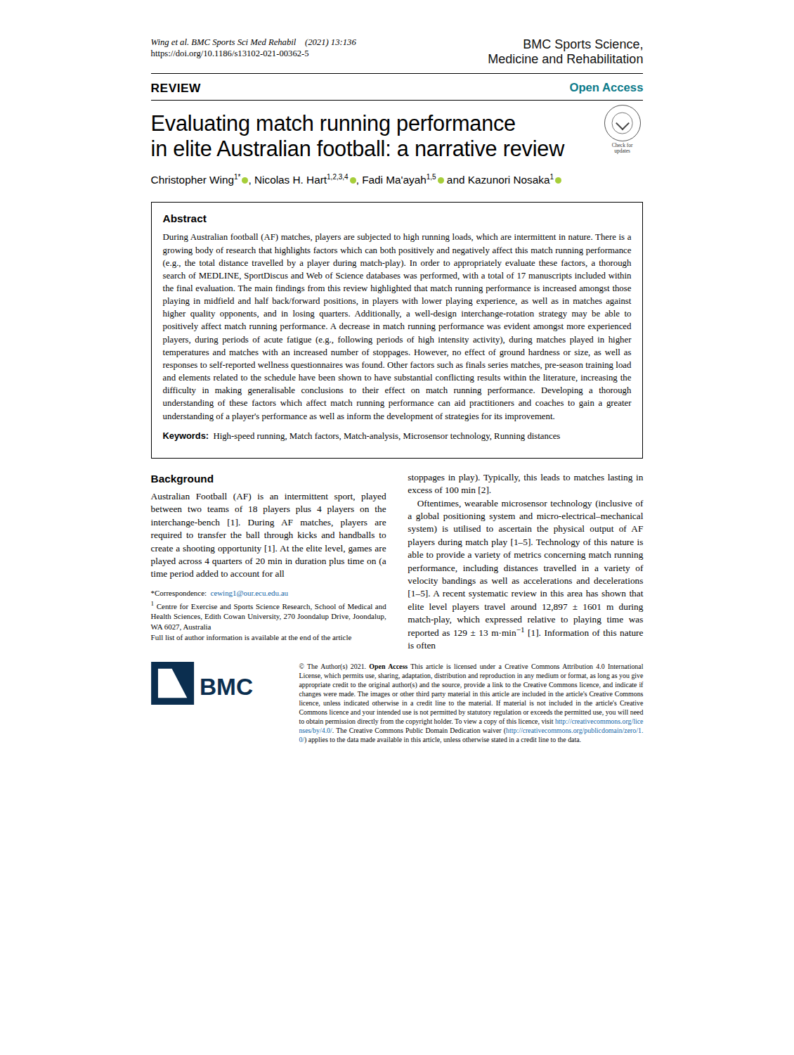Wing et al. BMC Sports Sci Med Rehabil (2021) 13:136
https://doi.org/10.1186/s13102-021-00362-5
BMC Sports Science,
Medicine and Rehabilitation
REVIEW
Open Access
Check for
updates
Evaluating match running performance
in elite Australian football: a narrative review
Christopher Wing1* , Nicolas H. Hart1,2,3,4 , Fadi Ma'ayah1,5 and Kazunori Nosaka1
Abstract
During Australian football (AF) matches, players are subjected to high running loads, which are intermittent in nature. There is a growing body of research that highlights factors which can both positively and negatively affect this match running performance (e.g., the total distance travelled by a player during match-play). In order to appropriately evaluate these factors, a thorough search of MEDLINE, SportDiscus and Web of Science databases was performed, with a total of 17 manuscripts included within the final evaluation. The main findings from this review highlighted that match running performance is increased amongst those playing in midfield and half back/forward positions, in players with lower playing experience, as well as in matches against higher quality opponents, and in losing quarters. Additionally, a well-design interchange-rotation strategy may be able to positively affect match running performance. A decrease in match running performance was evident amongst more experienced players, during periods of acute fatigue (e.g., following periods of high intensity activity), during matches played in higher temperatures and matches with an increased number of stoppages. However, no effect of ground hardness or size, as well as responses to self-reported wellness questionnaires was found. Other factors such as finals series matches, pre-season training load and elements related to the schedule have been shown to have substantial conflicting results within the literature, increasing the difficulty in making generalisable conclusions to their effect on match running performance. Developing a thorough understanding of these factors which affect match running performance can aid practitioners and coaches to gain a greater understanding of a player's performance as well as inform the development of strategies for its improvement.
Keywords: High-speed running, Match factors, Match-analysis, Microsensor technology, Running distances
Background
Australian Football (AF) is an intermittent sport, played between two teams of 18 players plus 4 players on the interchange-bench [1]. During AF matches, players are required to transfer the ball through kicks and handballs to create a shooting opportunity [1]. At the elite level, games are played across 4 quarters of 20 min in duration plus time on (a time period added to account for all
*Correspondence: cewing1@our.ecu.edu.au
1 Centre for Exercise and Sports Science Research, School of Medical and Health Sciences, Edith Cowan University, 270 Joondalup Drive, Joondalup, WA 6027, Australia
Full list of author information is available at the end of the article
stoppages in play). Typically, this leads to matches lasting in excess of 100 min [2].
Oftentimes, wearable microsensor technology (inclusive of a global positioning system and micro-electrical–mechanical system) is utilised to ascertain the physical output of AF players during match play [1–5]. Technology of this nature is able to provide a variety of metrics concerning match running performance, including distances travelled in a variety of velocity bandings as well as accelerations and decelerations [1–5]. A recent systematic review in this area has shown that elite level players travel around 12,897 ± 1601 m during match-play, which expressed relative to playing time was reported as 129 ± 13 m·min−1 [1]. Information of this nature is often
BMC
© The Author(s) 2021. Open Access This article is licensed under a Creative Commons Attribution 4.0 International License, which permits use, sharing, adaptation, distribution and reproduction in any medium or format, as long as you give appropriate credit to the original author(s) and the source, provide a link to the Creative Commons licence, and indicate if changes were made. The images or other third party material in this article are included in the article's Creative Commons licence, unless indicated otherwise in a credit line to the material. If material is not included in the article's Creative Commons licence and your intended use is not permitted by statutory regulation or exceeds the permitted use, you will need to obtain permission directly from the copyright holder. To view a copy of this licence, visit http://creativecommons.org/licenses/by/4.0/. The Creative Commons Public Domain Dedication waiver (http://creativecommons.org/publicdomain/zero/1.0/) applies to the data made available in this article, unless otherwise stated in a credit line to the data.